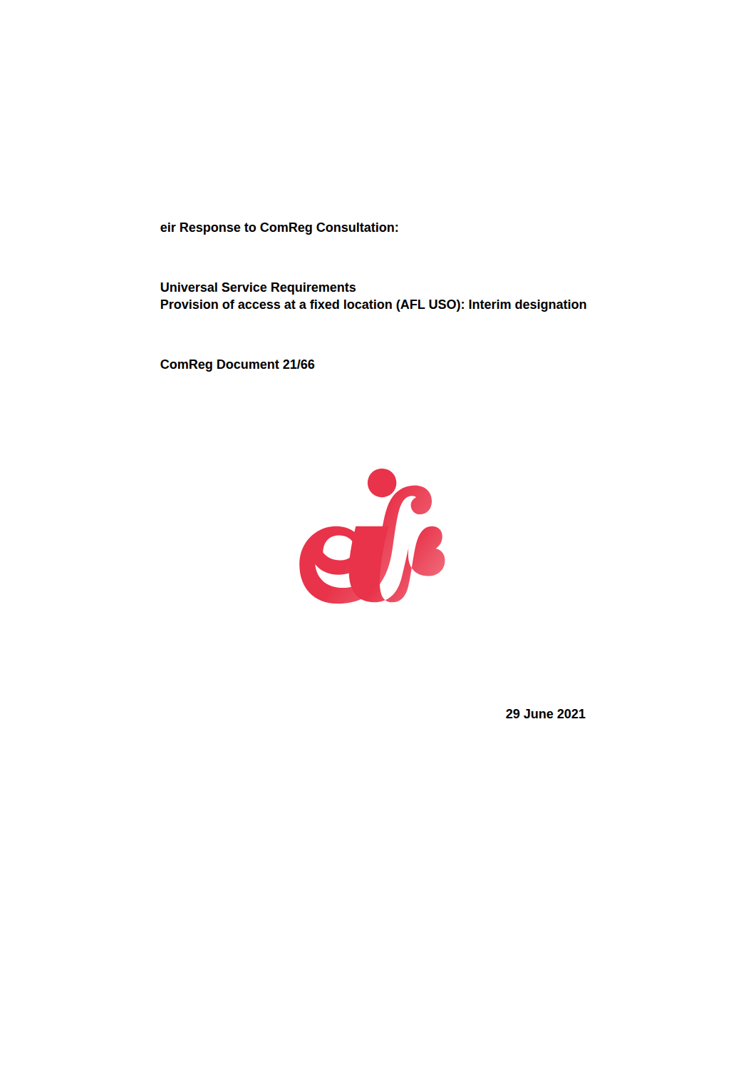eir Response to ComReg Consultation:
Universal Service Requirements
Provision of access at a fixed location (AFL USO): Interim designation
ComReg Document 21/66
29 June 2021